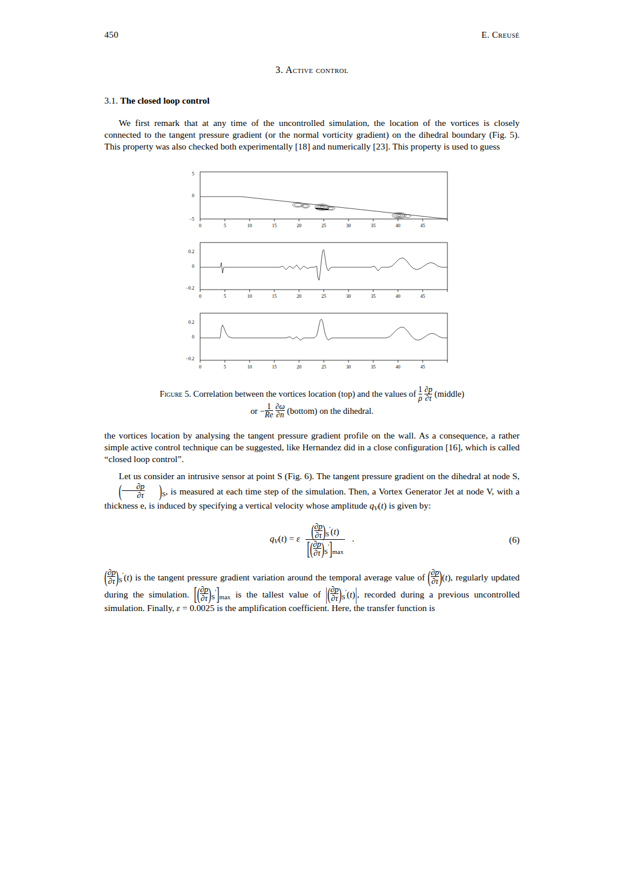450 E. Creusé
3. Active control
3.1. The closed loop control
We first remark that at any time of the uncontrolled simulation, the location of the vortices is closely connected to the tangent pressure gradient (or the normal vorticity gradient) on the dihedral boundary (Fig. 5). This property was also checked both experimentally [18] and numerically [23]. This property is used to guess
5 0 −5 0 5 10 15 20 25 30 35 40 45 0.2 0 −0.2 0 5 10 15 20 25 30 35 40 45 0.2 0 −0.2 0 5 10 15 20 25 30 35 40 45
Figure 5. Correlation between the vortices location (top) and the values of 1 ρ ∂p∂τ (middle)
or −1 Re ∂ω∂n (bottom) on the dihedral.
the vortices location by analysing the tangent pressure gradient profile on the wall. As a consequence, a rather simple active control technique can be suggested, like Hernandez did in a close configuration [16], which is called “closed loop control”.
Let us consider an intrusive sensor at point S (Fig. 6). The tangent pressure gradient on the dihedral at node S, (∂p∂τ) S, is measured at each time step of the simulation. Then, a Vortex Generator Jet at node V, with a thickness e, is induced by specifying a vertical velocity whose amplitude qV(t) is given by:
qV(t) = ε (∂p∂τ) S′(t) [(∂p∂τ) S′] max .
(6)
(∂p∂τ) S′(t) is the tangent pressure gradient variation around the temporal average value of (∂p∂τ)(t), regularly updated during the simulation. [(∂p∂τ) S′] max is the tallest value of |(∂p∂τ) S′(t)|, recorded during a previous uncontrolled simulation. Finally, ε = 0.0025 is the amplification coefficient. Here, the transfer function is